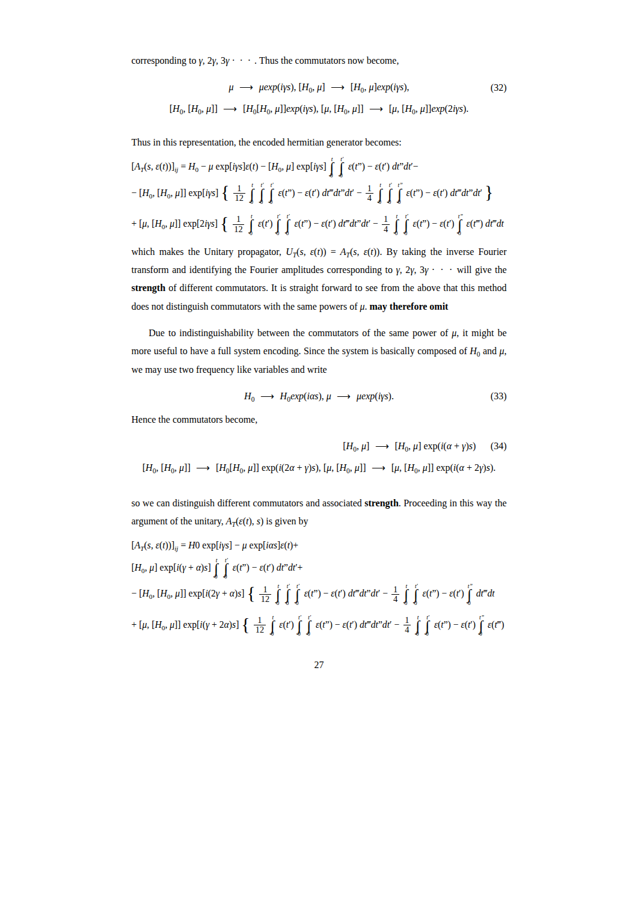corresponding to γ, 2γ, 3γ · · · . Thus the commutators now become,
μ ⟶ μexp(iγs), [H0, μ] ⟶ [H0, μ]exp(iγs), (32)
[H0, [H0, μ]] ⟶ [H0[H0, μ]]exp(iγs), [μ, [H0, μ]] ⟶ [μ, [H0, μ]]exp(2iγs).
Thus in this representation, the encoded hermitian generator becomes:
[AT(s, ε(t))]ij = H0 − μ exp[iγs]ε(t) − [H0, μ] exp[iγs] t∫0 t′∫0 ε(t”) − ε(t′) dt”dt′−
− [H0, [H0, μ]] exp[iγs] { 112 t∫0 t′∫0 t′∫0 ε(t”) − ε(t′) dt‴dt”dt′ − 14 t∫0 t′∫0 t”∫0 ε(t”) − ε(t′) dt‴dt”dt′ }
+ [μ, [H0, μ]] exp[2iγs] { 112 t∫0 ε(t′) t′∫0 t′∫0 ε(t”) − ε(t′) dt‴dt”dt′ − 14 t∫0 t′∫0 ε(t”) − ε(t′) t”∫0 ε(t‴) dt‴dt
which makes the Unitary propagator, UT(s, ε(t)) = AT(s, ε(t)). By taking the inverse Fourier transform and identifying the Fourier amplitudes corresponding to γ, 2γ, 3γ · · · will give the strength of different commutators. It is straight forward to see from the above that this method does not distinguish commutators with the same powers of μ. may therefore omit
Due to indistinguishability between the commutators of the same power of μ, it might be more useful to have a full system encoding. Since the system is basically composed of H0 and μ, we may use two frequency like variables and write
H0 ⟶ H0exp(iαs), μ ⟶ μexp(iγs). (33)
Hence the commutators become,
[H0, μ] ⟶ [H0, μ] exp(i(α + γ)s) (34)
[H0, [H0, μ]] ⟶ [H0[H0, μ]] exp(i(2α + γ)s), [μ, [H0, μ]] ⟶ [μ, [H0, μ]] exp(i(α + 2γ)s).
so we can distinguish different commutators and associated strength. Proceeding in this way the argument of the unitary, AT(ε(t), s) is given by
[AT(s, ε(t))]ij = H0 exp[iγs] − μ exp[iαs]ε(t)+
[H0, μ] exp[i(γ + α)s] t∫0 t′∫0 ε(t”) − ε(t′) dt”dt′+
− [H0, [H0, μ]] exp[i(2γ + α)s] { 112 t∫0 t′∫0 t′∫0 ε(t”) − ε(t′) dt‴dt”dt′ − 14 t∫0 t′∫0 ε(t”) − ε(t′) t”∫0 dt‴dt
+ [μ, [H0, μ]] exp[i(γ + 2α)s] { 112 t∫0 ε(t′) t′∫0 t′∫0 ε(t”) − ε(t′) dt‴dt”dt′ − 14 t∫0 t′∫0 ε(t”) − ε(t′) t”∫0 ε(t‴)
27